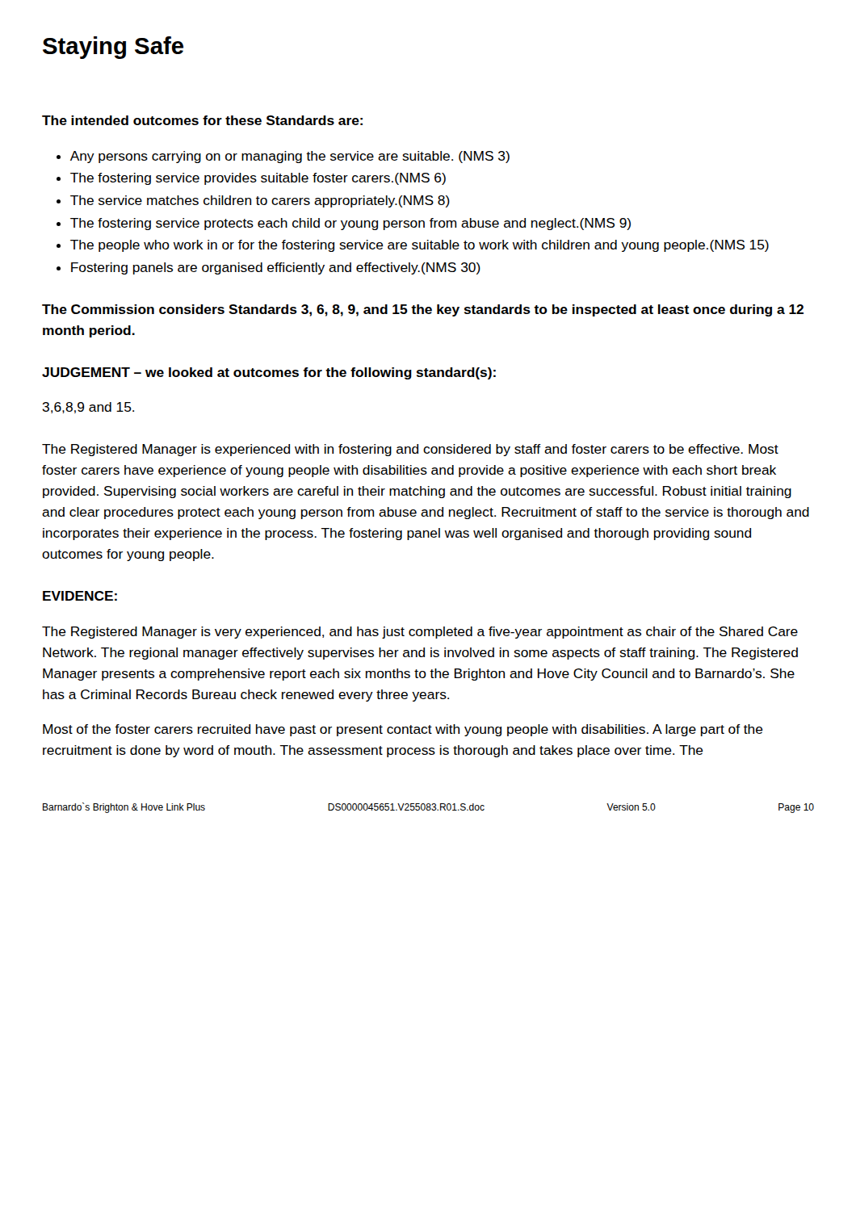Staying Safe
The intended outcomes for these Standards are:
Any persons carrying on or managing the service are suitable. (NMS 3)
The fostering service provides suitable foster carers.(NMS 6)
The service matches children to carers appropriately.(NMS 8)
The fostering service protects each child or young person from abuse and neglect.(NMS 9)
The people who work in or for the fostering service are suitable to work with children and young people.(NMS 15)
Fostering panels are organised efficiently and effectively.(NMS 30)
The Commission considers Standards 3, 6, 8, 9, and 15 the key standards to be inspected at least once during a 12 month period.
JUDGEMENT – we looked at outcomes for the following standard(s):
3,6,8,9 and 15.
The Registered Manager is experienced with in fostering and considered by staff and foster carers to be effective. Most foster carers have experience of young people with disabilities and provide a positive experience with each short break provided. Supervising social workers are careful in their matching and the outcomes are successful. Robust initial training and clear procedures protect each young person from abuse and neglect. Recruitment of staff to the service is thorough and incorporates their experience in the process. The fostering panel was well organised and thorough providing sound outcomes for young people.
EVIDENCE:
The Registered Manager is very experienced, and has just completed a five-year appointment as chair of the Shared Care Network. The regional manager effectively supervises her and is involved in some aspects of staff training. The Registered Manager presents a comprehensive report each six months to the Brighton and Hove City Council and to Barnardo’s. She has a Criminal Records Bureau check renewed every three years.
Most of the foster carers recruited have past or present contact with young people with disabilities. A large part of the recruitment is done by word of mouth. The assessment process is thorough and takes place over time. The
Barnardo`s Brighton & Hove Link Plus DS0000045651.V255083.R01.S.doc Version 5.0 Page 10